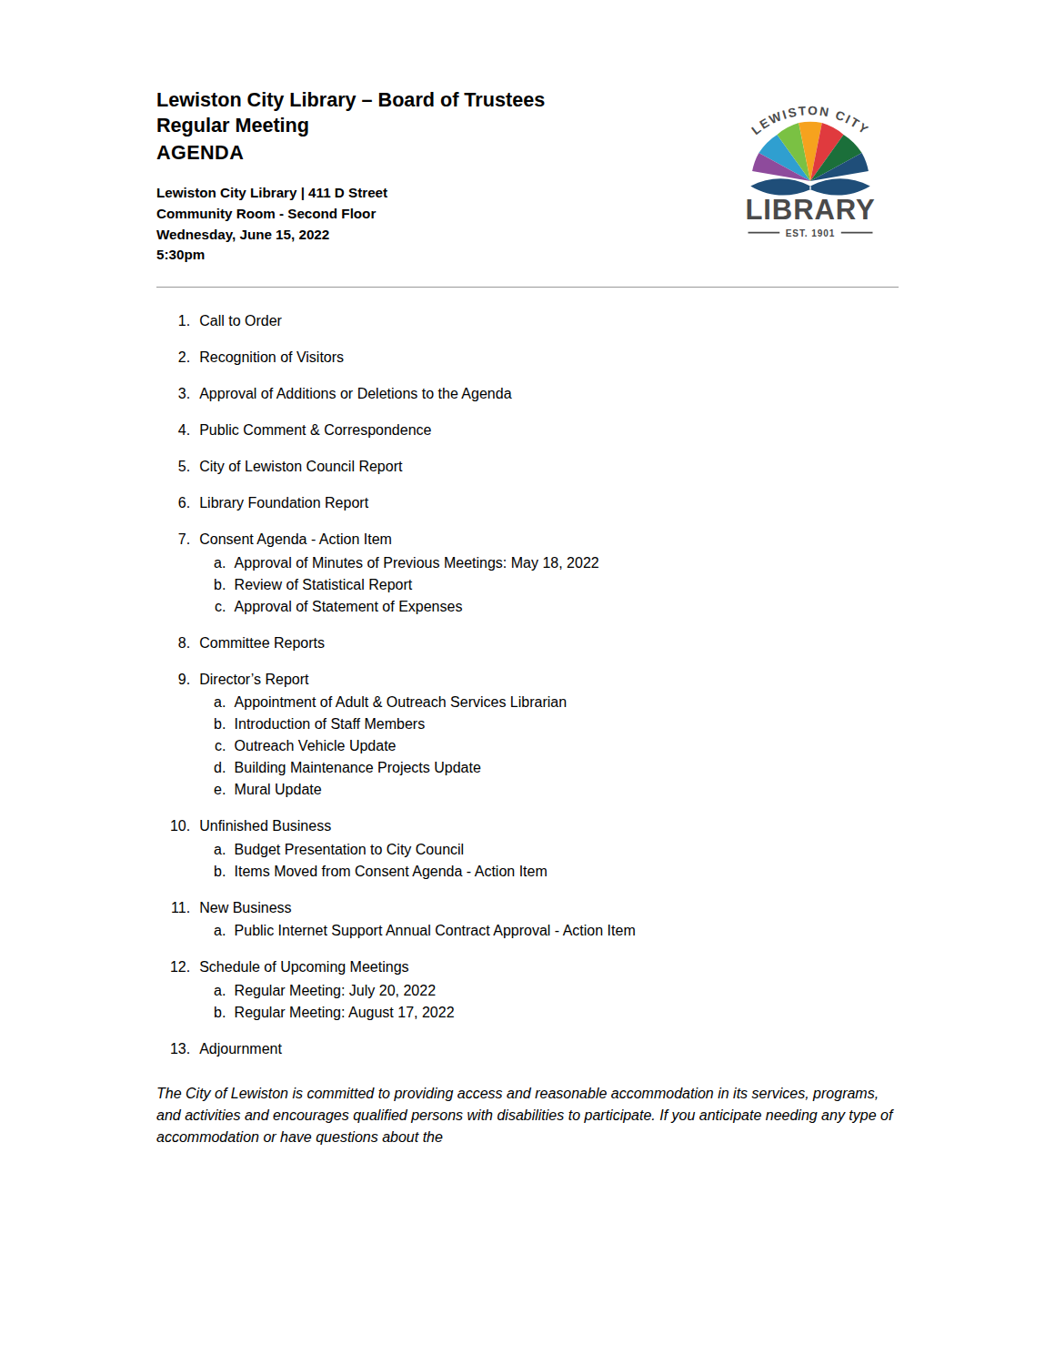Lewiston City Library – Board of Trustees
Regular Meeting
AGENDA
Lewiston City Library | 411 D Street
Community Room - Second Floor
Wednesday, June 15, 2022
5:30pm
Lewiston City Library — Est. 1901 LEWISTON CITY LIBRARY EST. 1901
Call to Order
Recognition of Visitors
Approval of Additions or Deletions to the Agenda
Public Comment & Correspondence
City of Lewiston Council Report
Library Foundation Report
Consent Agenda - Action Item
Approval of Minutes of Previous Meetings: May 18, 2022
Review of Statistical Report
Approval of Statement of Expenses
Committee Reports
Director’s Report
Appointment of Adult & Outreach Services Librarian
Introduction of Staff Members
Outreach Vehicle Update
Building Maintenance Projects Update
Mural Update
Unfinished Business
Budget Presentation to City Council
Items Moved from Consent Agenda - Action Item
New Business
Public Internet Support Annual Contract Approval - Action Item
Schedule of Upcoming Meetings
Regular Meeting: July 20, 2022
Regular Meeting: August 17, 2022
Adjournment
The City of Lewiston is committed to providing access and reasonable accommodation in its services, programs, and activities and encourages qualified persons with disabilities to participate. If you anticipate needing any type of accommodation or have questions about the